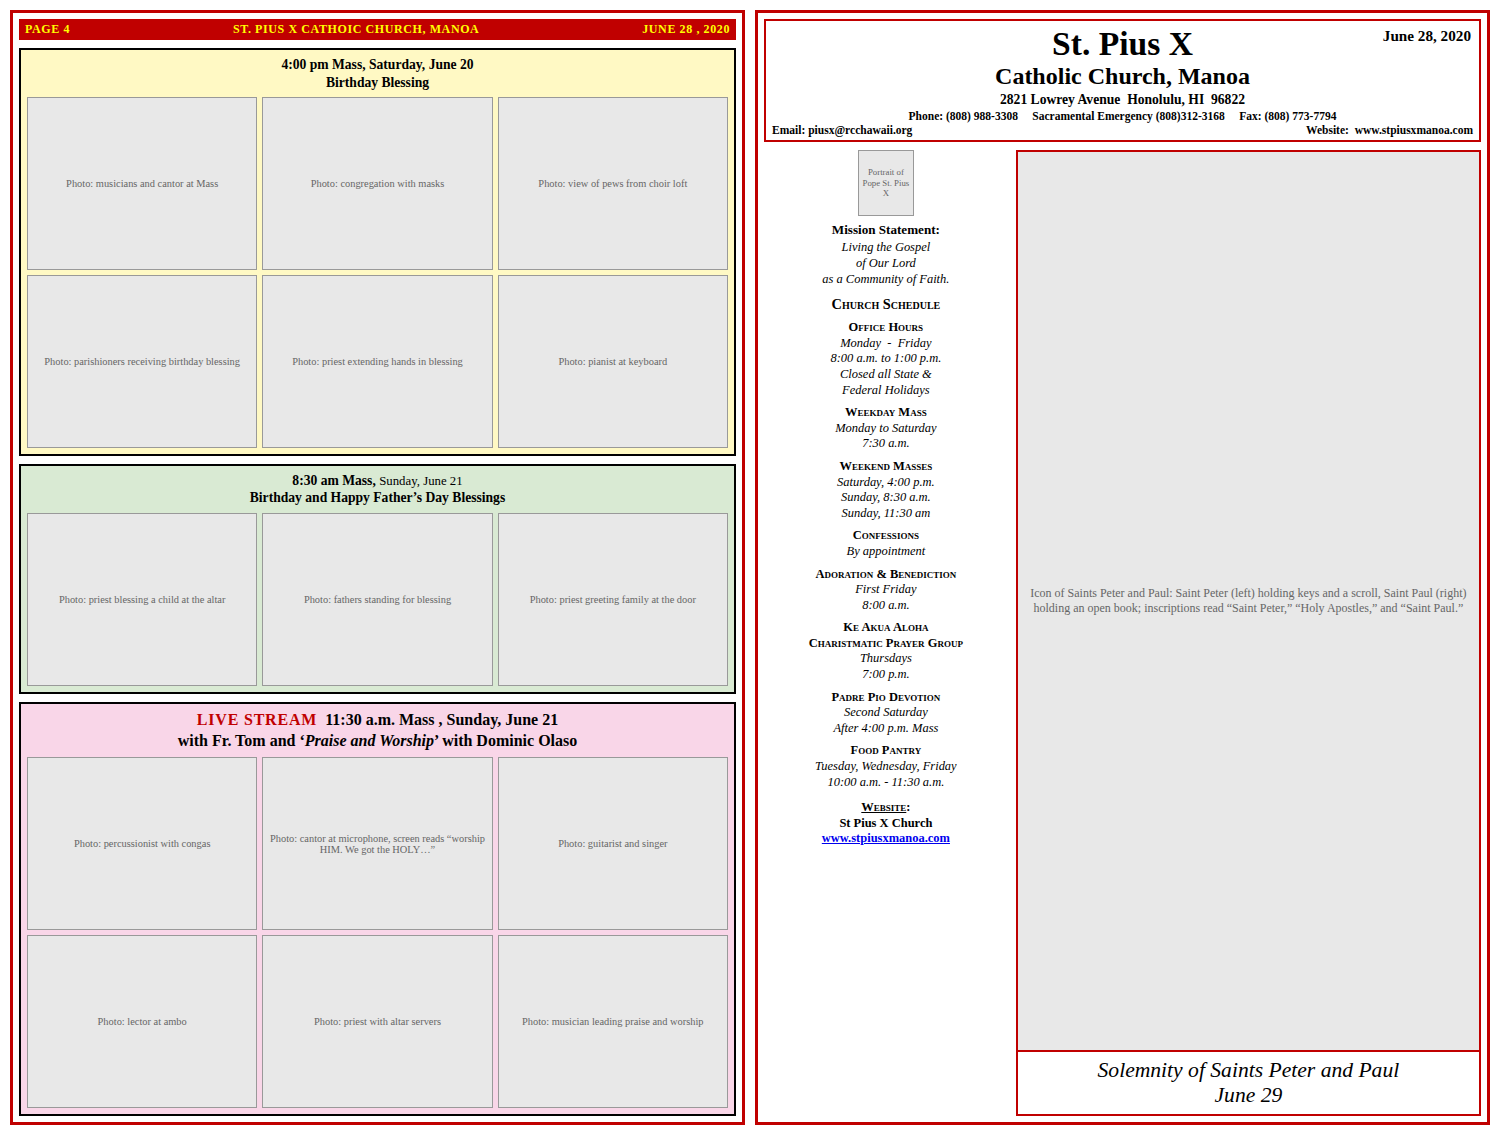Page 4 St. Pius X Cathoic Church, Manoa June 28 , 2020
4:00 pm Mass, Saturday, June 20
Birthday Blessing
Photo: musicians and cantor at Mass
Photo: congregation with masks
Photo: view of pews from choir loft
Photo: parishioners receiving birthday blessing
Photo: priest extending hands in blessing
Photo: pianist at keyboard
8:30 am Mass, Sunday, June 21
Birthday and Happy Father’s Day Blessings
Photo: priest blessing a child at the altar
Photo: fathers standing for blessing
Photo: priest greeting family at the door
LIVE STREAM 11:30 a.m. Mass , Sunday, June 21
with Fr. Tom and ‘Praise and Worship’ with Dominic Olaso
Photo: percussionist with congas
Photo: cantor at microphone, screen reads “worship HIM. We got the HOLY…”
Photo: guitarist and singer
Photo: lector at ambo
Photo: priest with altar servers
Photo: musician leading praise and worship
June 28, 2020
St. Pius X
Catholic Church, Manoa
2821 Lowrey Avenue Honolulu, HI 96822
Phone: (808) 988-3308 Sacramental Emergency (808)312-3168 Fax: (808) 773-7794
Email: piusx@rcchawaii.org Website: www.stpiusxmanoa.com
Portrait of Pope St. Pius X
Mission Statement:
Living the Gospel
of Our Lord
as a Community of Faith.
Church Schedule
Office Hours
Monday - Friday
8:00 a.m. to 1:00 p.m.
Closed all State &
Federal Holidays
Weekday Mass
Monday to Saturday
7:30 a.m.
Weekend Masses
Saturday, 4:00 p.m.
Sunday, 8:30 a.m.
Sunday, 11:30 am
Confessions
By appointment
Adoration & Benediction
First Friday
8:00 a.m.
Ke Akua Aloha
Charistmatic Prayer Group
Thursdays
7:00 p.m.
Padre Pio Devotion
Second Saturday
After 4:00 p.m. Mass
Food Pantry
Tuesday, Wednesday, Friday
10:00 a.m. - 11:30 a.m.
Website:
St Pius X Church
www.stpiusxmanoa.com
Icon of Saints Peter and Paul: Saint Peter (left) holding keys and a scroll, Saint Paul (right) holding an open book; inscriptions read “Saint Peter,” “Holy Apostles,” and “Saint Paul.”
Solemnity of Saints Peter and Paul June 29